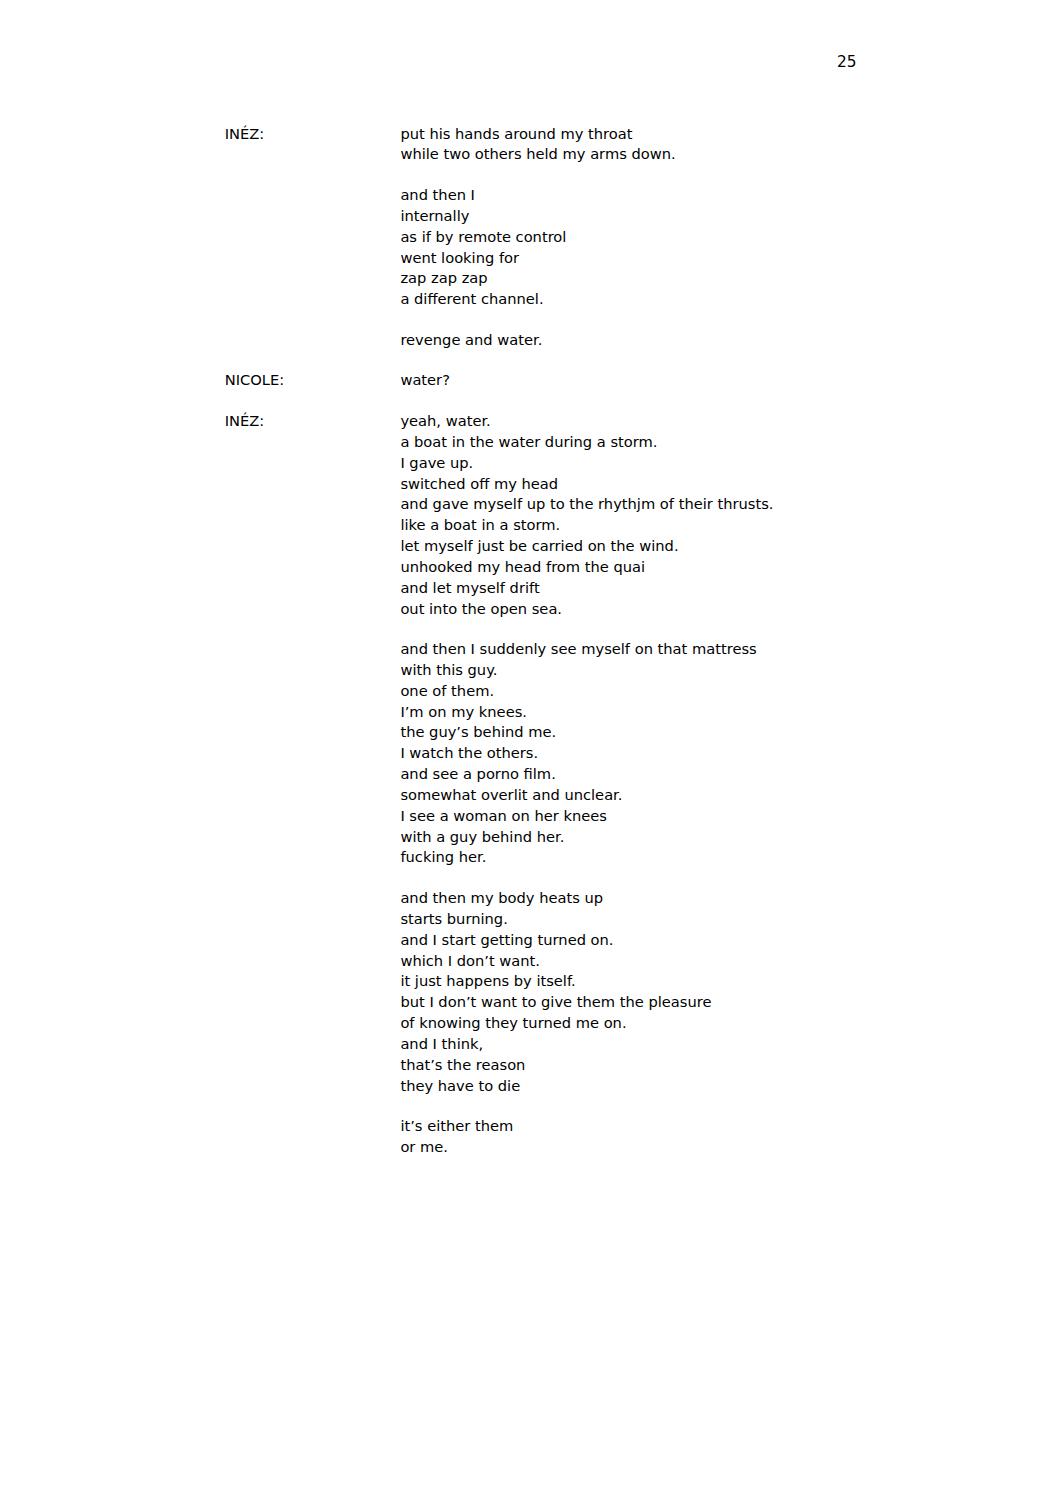25
INÉZ:
put his hands around my throat
while two others held my arms down.
and then I
internally
as if by remote control
went looking for
zap zap zap
a different channel.
revenge and water.
NICOLE:
water?
INÉZ:
yeah, water.
a boat in the water during a storm.
I gave up.
switched off my head
and gave myself up to the rhythjm of their thrusts.
like a boat in a storm.
let myself just be carried on the wind.
unhooked my head from the quai
and let myself drift
out into the open sea.
and then I suddenly see myself on that mattress
with this guy.
one of them.
I’m on my knees.
the guy’s behind me.
I watch the others.
and see a porno film.
somewhat overlit and unclear.
I see a woman on her knees
with a guy behind her.
fucking her.
and then my body heats up
starts burning.
and I start getting turned on.
which I don’t want.
it just happens by itself.
but I don’t want to give them the pleasure
of knowing they turned me on.
and I think,
that’s the reason
they have to die
it’s either them
or me.